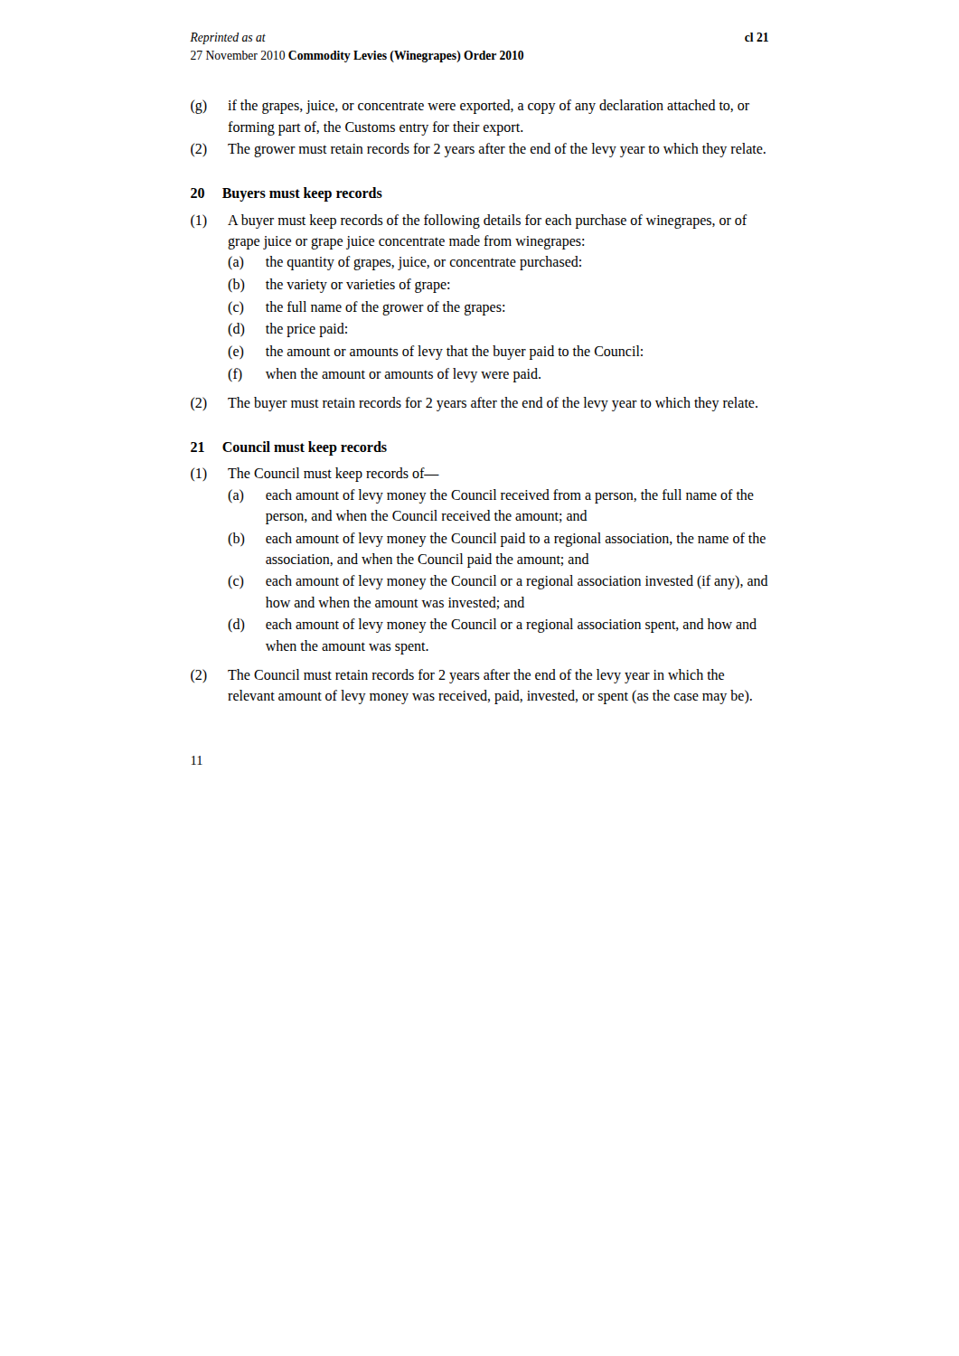Reprinted as at 27 November 2010 Commodity Levies (Winegrapes) Order 2010
cl 21
(g) if the grapes, juice, or concentrate were exported, a copy of any declaration attached to, or forming part of, the Customs entry for their export.
(2) The grower must retain records for 2 years after the end of the levy year to which they relate.
20 Buyers must keep records
(1) A buyer must keep records of the following details for each purchase of winegrapes, or of grape juice or grape juice concentrate made from winegrapes:
(a) the quantity of grapes, juice, or concentrate purchased:
(b) the variety or varieties of grape:
(c) the full name of the grower of the grapes:
(d) the price paid:
(e) the amount or amounts of levy that the buyer paid to the Council:
(f) when the amount or amounts of levy were paid.
(2) The buyer must retain records for 2 years after the end of the levy year to which they relate.
21 Council must keep records
(1) The Council must keep records of—
(a) each amount of levy money the Council received from a person, the full name of the person, and when the Council received the amount; and
(b) each amount of levy money the Council paid to a regional association, the name of the association, and when the Council paid the amount; and
(c) each amount of levy money the Council or a regional association invested (if any), and how and when the amount was invested; and
(d) each amount of levy money the Council or a regional association spent, and how and when the amount was spent.
(2) The Council must retain records for 2 years after the end of the levy year in which the relevant amount of levy money was received, paid, invested, or spent (as the case may be).
11